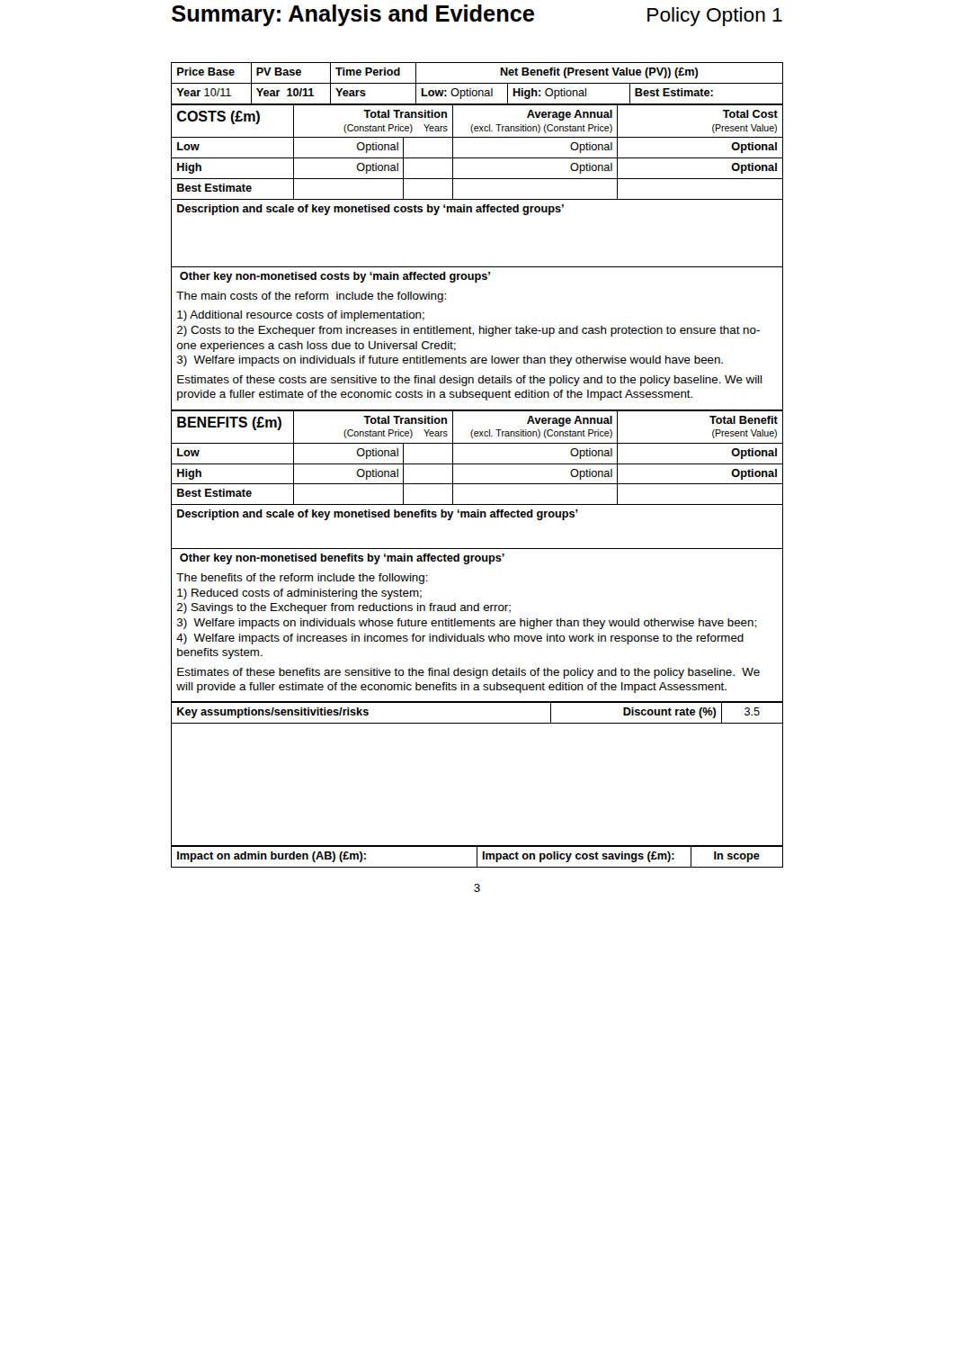Summary: Analysis and Evidence
Policy Option 1
| Price Base | PV Base | Time Period | Net Benefit (Present Value (PV)) (£m) |
| Year 10/11 | Year 10/11 | Years | Low: Optional | High: Optional | Best Estimate: |
| COSTS (£m) | Total Transition (Constant Price) Years | Average Annual (excl. Transition) (Constant Price) | Total Cost (Present Value) |
| Low | Optional | | Optional | Optional |
| High | Optional | | Optional | Optional |
| Best Estimate | | | | |
| Description and scale of key monetised costs by ‘main affected groups’ |
| Other key non-monetised costs by ‘main affected groups’ The main costs of the reform include the following: 1) Additional resource costs of implementation; 2) Costs to the Exchequer from increases in entitlement, higher take-up and cash protection to ensure that no-one experiences a cash loss due to Universal Credit; 3) Welfare impacts on individuals if future entitlements are lower than they otherwise would have been. Estimates of these costs are sensitive to the final design details of the policy and to the policy baseline. We will provide a fuller estimate of the economic costs in a subsequent edition of the Impact Assessment. |
| BENEFITS (£m) | Total Transition (Constant Price) Years | Average Annual (excl. Transition) (Constant Price) | Total Benefit (Present Value) |
| Low | Optional | | Optional | Optional |
| High | Optional | | Optional | Optional |
| Best Estimate | | | | |
| Description and scale of key monetised benefits by ‘main affected groups’ |
| Other key non-monetised benefits by ‘main affected groups’ The benefits of the reform include the following: 1) Reduced costs of administering the system; 2) Savings to the Exchequer from reductions in fraud and error; 3) Welfare impacts on individuals whose future entitlements are higher than they would otherwise have been; 4) Welfare impacts of increases in incomes for individuals who move into work in response to the reformed benefits system. Estimates of these benefits are sensitive to the final design details of the policy and to the policy baseline. We will provide a fuller estimate of the economic benefits in a subsequent edition of the Impact Assessment. |
| Key assumptions/sensitivities/risks | Discount rate (%) | 3.5 |
| Impact on admin burden (AB) (£m): | Impact on policy cost savings (£m): | In scope |
3